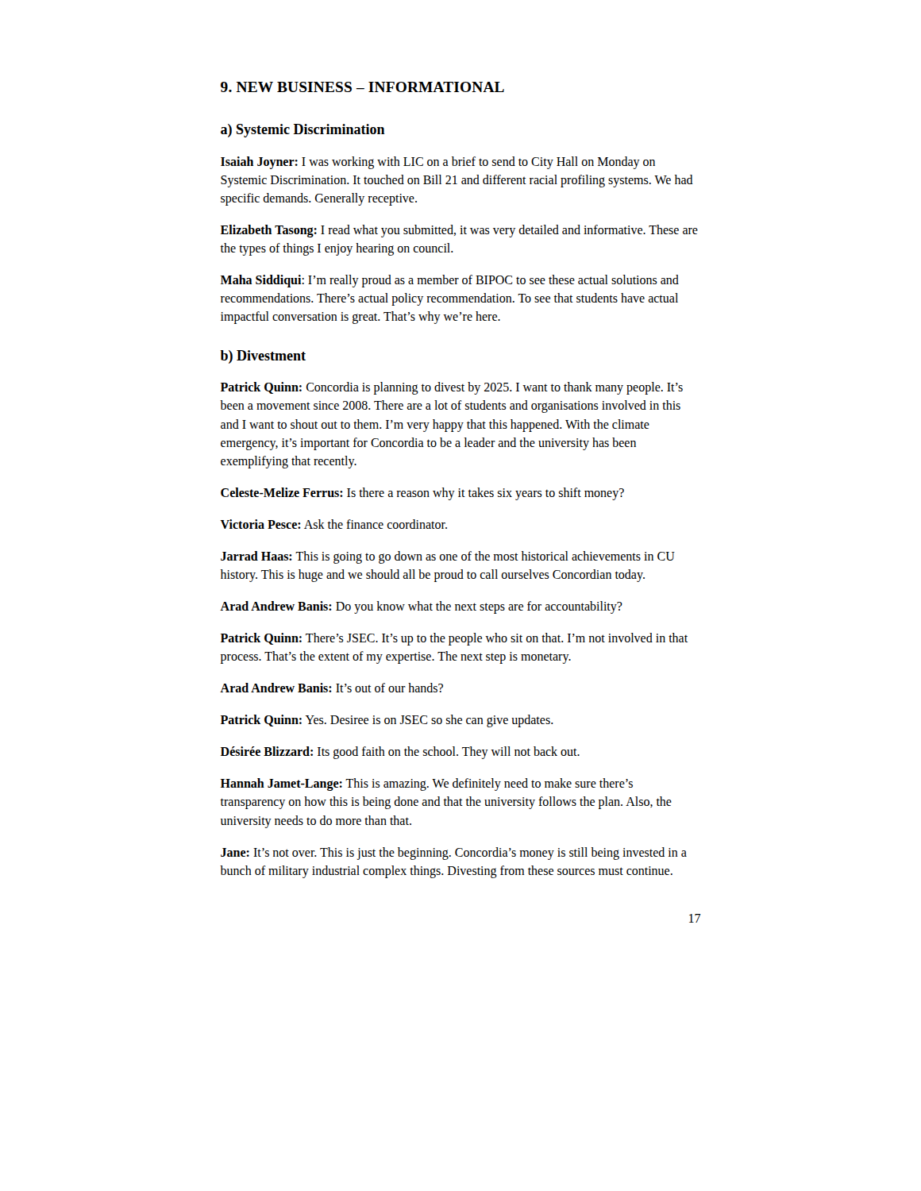9. NEW BUSINESS – INFORMATIONAL
a) Systemic Discrimination
Isaiah Joyner: I was working with LIC on a brief to send to City Hall on Monday on Systemic Discrimination. It touched on Bill 21 and different racial profiling systems. We had specific demands. Generally receptive.
Elizabeth Tasong: I read what you submitted, it was very detailed and informative. These are the types of things I enjoy hearing on council.
Maha Siddiqui: I’m really proud as a member of BIPOC to see these actual solutions and recommendations. There’s actual policy recommendation. To see that students have actual impactful conversation is great. That’s why we’re here.
b) Divestment
Patrick Quinn: Concordia is planning to divest by 2025. I want to thank many people. It’s been a movement since 2008. There are a lot of students and organisations involved in this and I want to shout out to them. I’m very happy that this happened. With the climate emergency, it’s important for Concordia to be a leader and the university has been exemplifying that recently.
Celeste-Melize Ferrus: Is there a reason why it takes six years to shift money?
Victoria Pesce: Ask the finance coordinator.
Jarrad Haas: This is going to go down as one of the most historical achievements in CU history. This is huge and we should all be proud to call ourselves Concordian today.
Arad Andrew Banis: Do you know what the next steps are for accountability?
Patrick Quinn: There’s JSEC. It’s up to the people who sit on that. I’m not involved in that process. That’s the extent of my expertise. The next step is monetary.
Arad Andrew Banis: It’s out of our hands?
Patrick Quinn: Yes. Desiree is on JSEC so she can give updates.
Désirée Blizzard: Its good faith on the school. They will not back out.
Hannah Jamet-Lange: This is amazing. We definitely need to make sure there’s transparency on how this is being done and that the university follows the plan. Also, the university needs to do more than that.
Jane: It’s not over. This is just the beginning. Concordia’s money is still being invested in a bunch of military industrial complex things. Divesting from these sources must continue.
17